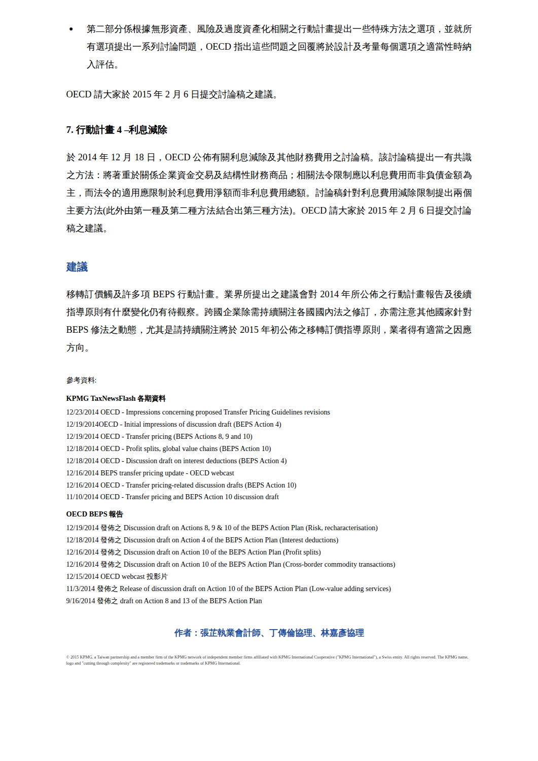第二部分係根據無形資產、風險及過度資產化相關之行動計畫提出一些特殊方法之選項，並就所有選項提出一系列討論問題，OECD 指出這些問題之回覆將於設計及考量每個選項之適當性時納入評估。
OECD 請大家於 2015 年 2 月 6 日提交討論稿之建議。
7. 行動計畫 4 –利息減除
於 2014 年 12 月 18 日，OECD 公佈有關利息減除及其他財務費用之討論稿。該討論稿提出一有共識之方法：將著重於關係企業資金交易及結構性財務商品；相關法令限制應以利息費用而非負債金額為主，而法令的適用應限制於利息費用淨額而非利息費用總額。討論稿針對利息費用減除限制提出兩個主要方法(此外由第一種及第二種方法結合出第三種方法)。OECD 請大家於 2015 年 2 月 6 日提交討論稿之建議。
建議
移轉訂價觸及許多項 BEPS 行動計畫。業界所提出之建議會對 2014 年所公佈之行動計畫報告及後續指導原則有什麼變化仍有待觀察。跨國企業除需持續關注各國國內法之修訂，亦需注意其他國家針對 BEPS 修法之動態，尤其是請持續關注將於 2015 年初公佈之移轉訂價指導原則，業者得有適當之因應方向。
參考資料:
KPMG TaxNewsFlash 各期資料
12/23/2014 OECD - Impressions concerning proposed Transfer Pricing Guidelines revisions
12/19/2014OECD - Initial impressions of discussion draft (BEPS Action 4)
12/19/2014 OECD - Transfer pricing (BEPS Actions 8, 9 and 10)
12/18/2014 OECD - Profit splits, global value chains (BEPS Action 10)
12/18/2014 OECD - Discussion draft on interest deductions (BEPS Action 4)
12/16/2014 BEPS transfer pricing update - OECD webcast
12/16/2014 OECD - Transfer pricing-related discussion drafts (BEPS Action 10)
11/10/2014 OECD - Transfer pricing and BEPS Action 10 discussion draft
OECD BEPS 報告
12/19/2014 發佈之 Discussion draft on Actions 8, 9 & 10 of the BEPS Action Plan (Risk, recharacterisation)
12/18/2014 發佈之 Discussion draft on Action 4 of the BEPS Action Plan (Interest deductions)
12/16/2014 發佈之 Discussion draft on Action 10 of the BEPS Action Plan (Profit splits)
12/16/2014 發佈之 Discussion draft on Action 10 of the BEPS Action Plan (Cross-border commodity transactions)
12/15/2014 OECD webcast 投影片
11/3/2014 發佈之 Release of discussion draft on Action 10 of the BEPS Action Plan (Low-value adding services)
9/16/2014 發佈之 draft on Action 8 and 13 of the BEPS Action Plan
作者：張芷執業會計師、丁傳倫協理、林嘉彥協理
© 2015 KPMG, a Taiwan partnership and a member firm of the KPMG network of independent member firms affiliated with KPMG International Cooperative ("KPMG International"), a Swiss entity. All rights reserved. The KPMG name, logo and "cutting through complexity" are registered trademarks or trademarks of KPMG International.